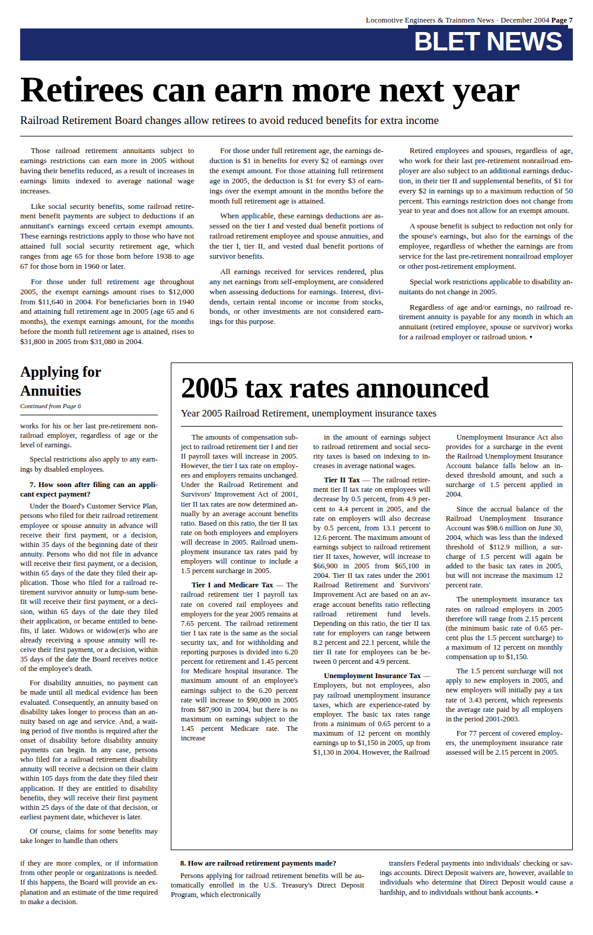Locomotive Engineers & Trainmen News · December 2004 Page 7
BLET NEWS
Retirees can earn more next year
Railroad Retirement Board changes allow retirees to avoid reduced benefits for extra income
Those railroad retirement annuitants subject to earnings restrictions can earn more in 2005 without having their benefits reduced, as a result of increases in earnings limits indexed to average national wage increases.
Like social security benefits, some railroad retirement benefit payments are subject to deductions if an annuitant's earnings exceed certain exempt amounts. These earnings restrictions apply to those who have not attained full social security retirement age, which ranges from age 65 for those born before 1938 to age 67 for those born in 1960 or later.
For those under full retirement age throughout 2005, the exempt earnings amount rises to $12,000 from $11,640 in 2004. For beneficiaries born in 1940 and attaining full retirement age in 2005 (age 65 and 6 months), the exempt earnings amount, for the months before the month full retirement age is attained, rises to $31,800 in 2005 from $31,080 in 2004.
For those under full retirement age, the earnings deduction is $1 in benefits for every $2 of earnings over the exempt amount. For those attaining full retirement age in 2005, the deduction is $1 for every $3 of earnings over the exempt amount in the months before the month full retirement age is attained.
When applicable, these earnings deductions are assessed on the tier I and vested dual benefit portions of railroad retirement employee and spouse annuities, and the tier I, tier II, and vested dual benefit portions of survivor benefits.
All earnings received for services rendered, plus any net earnings from self-employment, are considered when assessing deductions for earnings. Interest, dividends, certain rental income or income from stocks, bonds, or other investments are not considered earnings for this purpose.
Retired employees and spouses, regardless of age, who work for their last pre-retirement nonrailroad employer are also subject to an additional earnings deduction, in their tier II and supplemental benefits, of $1 for every $2 in earnings up to a maximum reduction of 50 percent. This earnings restriction does not change from year to year and does not allow for an exempt amount.
A spouse benefit is subject to reduction not only for the spouse's earnings, but also for the earnings of the employee, regardless of whether the earnings are from service for the last pre-retirement nonrailroad employer or other post-retirement employment.
Special work restrictions applicable to disability annuitants do not change in 2005.
Regardless of age and/or earnings, no railroad retirement annuity is payable for any month in which an annuitant (retired employee, spouse or survivor) works for a railroad employer or railroad union. •
Applying for Annuities
Continued from Page 6
works for his or her last pre-retirement nonrailroad employer, regardless of age or the level of earnings.
Special restrictions also apply to any earnings by disabled employees.
7. How soon after filing can an applicant expect payment?
Under the Board's Customer Service Plan, persons who filed for their railroad retirement employee or spouse annuity in advance will receive their first payment, or a decision, within 35 days of the beginning date of their annuity. Persons who did not file in advance will receive their first payment, or a decision, within 65 days of the date they filed their application. Those who filed for a railroad retirement survivor annuity or lump-sum benefit will receive their first payment, or a decision, within 65 days of the date they filed their application, or became entitled to benefits, if later. Widows or widow(er)s who are already receiving a spouse annuity will receive their first payment, or a decision, within 35 days of the date the Board receives notice of the employee's death.
For disability annuities, no payment can be made until all medical evidence has been evaluated. Consequently, an annuity based on disability takes longer to process than an annuity based on age and service. And, a waiting period of five months is required after the onset of disability before disability annuity payments can begin. In any case, persons who filed for a railroad retirement disability annuity will receive a decision on their claim within 105 days from the date they filed their application. If they are entitled to disability benefits, they will receive their first payment within 25 days of the date of that decision, or earliest payment date, whichever is later.
Of course, claims for some benefits may take longer to handle than others
2005 tax rates announced
Year 2005 Railroad Retirement, unemployment insurance taxes
The amounts of compensation subject to railroad retirement tier I and tier II payroll taxes will increase in 2005. However, the tier I tax rate on employees and employers remains unchanged. Under the Railroad Retirement and Survivors' Improvement Act of 2001, tier II tax rates are now determined annually by an average account benefits ratio. Based on this ratio, the tier II tax rate on both employees and employers will decrease in 2005. Railroad unemployment insurance tax rates paid by employers will continue to include a 1.5 percent surcharge in 2005.
Tier I and Medicare Tax — The railroad retirement tier I payroll tax rate on covered rail employees and employers for the year 2005 remains at 7.65 percent. The railroad retirement tier I tax rate is the same as the social security tax, and for withholding and reporting purposes is divided into 6.20 percent for retirement and 1.45 percent for Medicare hospital insurance. The maximum amount of an employee's earnings subject to the 6.20 percent rate will increase to $90,000 in 2005 from $87,900 in 2004, but there is no maximum on earnings subject to the 1.45 percent Medicare rate. The increase
in the amount of earnings subject to railroad retirement and social security taxes is based on indexing to increases in average national wages.
Tier II Tax — The railroad retirement tier II tax rate on employees will decrease by 0.5 percent, from 4.9 percent to 4.4 percent in 2005, and the rate on employers will also decrease by 0.5 percent, from 13.1 percent to 12.6 percent. The maximum amount of earnings subject to railroad retirement tier II taxes, however, will increase to $66,900 in 2005 from $65,100 in 2004. Tier II tax rates under the 2001 Railroad Retirement and Survivors' Improvement Act are based on an average account benefits ratio reflecting railroad retirement fund levels. Depending on this ratio, the tier II tax rate for employers can range between 8.2 percent and 22.1 percent, while the tier II rate for employees can be between 0 percent and 4.9 percent.
Unemployment Insurance Tax — Employers, but not employees, also pay railroad unemployment insurance taxes, which are experience-rated by employer. The basic tax rates range from a minimum of 0.65 percent to a maximum of 12 percent on monthly earnings up to $1,150 in 2005, up from $1,130 in 2004. However, the Railroad
Unemployment Insurance Act also provides for a surcharge in the event the Railroad Unemployment Insurance Account balance falls below an indexed threshold amount, and such a surcharge of 1.5 percent applied in 2004.
Since the accrual balance of the Railroad Unemployment Insurance Account was $98.6 million on June 30, 2004, which was less than the indexed threshold of $112.9 million, a surcharge of 1.5 percent will again be added to the basic tax rates in 2005, but will not increase the maximum 12 percent rate.
The unemployment insurance tax rates on railroad employers in 2005 therefore will range from 2.15 percent (the minimum basic rate of 0.65 percent plus the 1.5 percent surcharge) to a maximum of 12 percent on monthly compensation up to $1,150.
The 1.5 percent surcharge will not apply to new employers in 2005, and new employers will initially pay a tax rate of 3.43 percent, which represents the average rate paid by all employers in the period 2001-2003.
For 77 percent of covered employers, the unemployment insurance rate assessed will be 2.15 percent in 2005.
if they are more complex, or if information from other people or organizations is needed. If this happens, the Board will provide an explanation and an estimate of the time required to make a decision.
8. How are railroad retirement payments made?
Persons applying for railroad retirement benefits will be automatically enrolled in the U.S. Treasury's Direct Deposit Program, which electronically
transfers Federal payments into individuals' checking or savings accounts. Direct Deposit waivers are, however, available to individuals who determine that Direct Deposit would cause a hardship, and to individuals without bank accounts. •